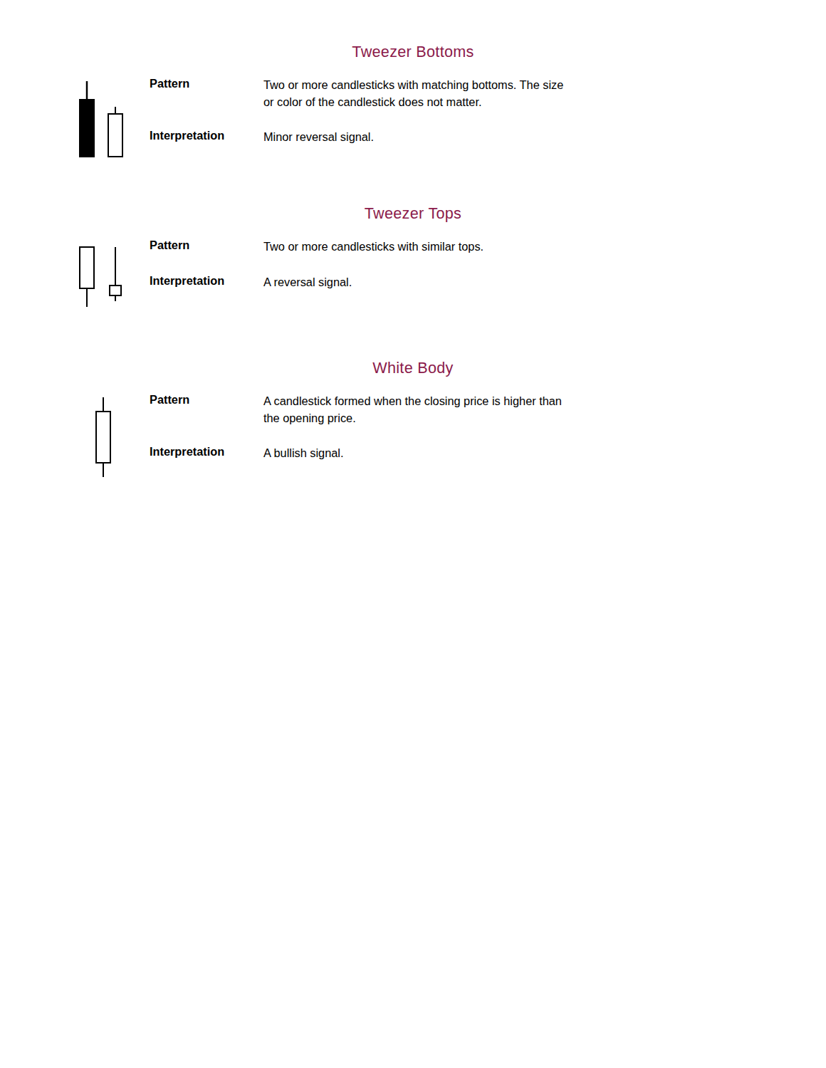Tweezer Bottoms
Pattern
Two or more candlesticks with matching bottoms. The size or color of the candlestick does not matter.
Interpretation
Minor reversal signal.
Tweezer Tops
Pattern
Two or more candlesticks with similar tops.
Interpretation
A reversal signal.
White Body
Pattern
A candlestick formed when the closing price is higher than the opening price.
Interpretation
A bullish signal.